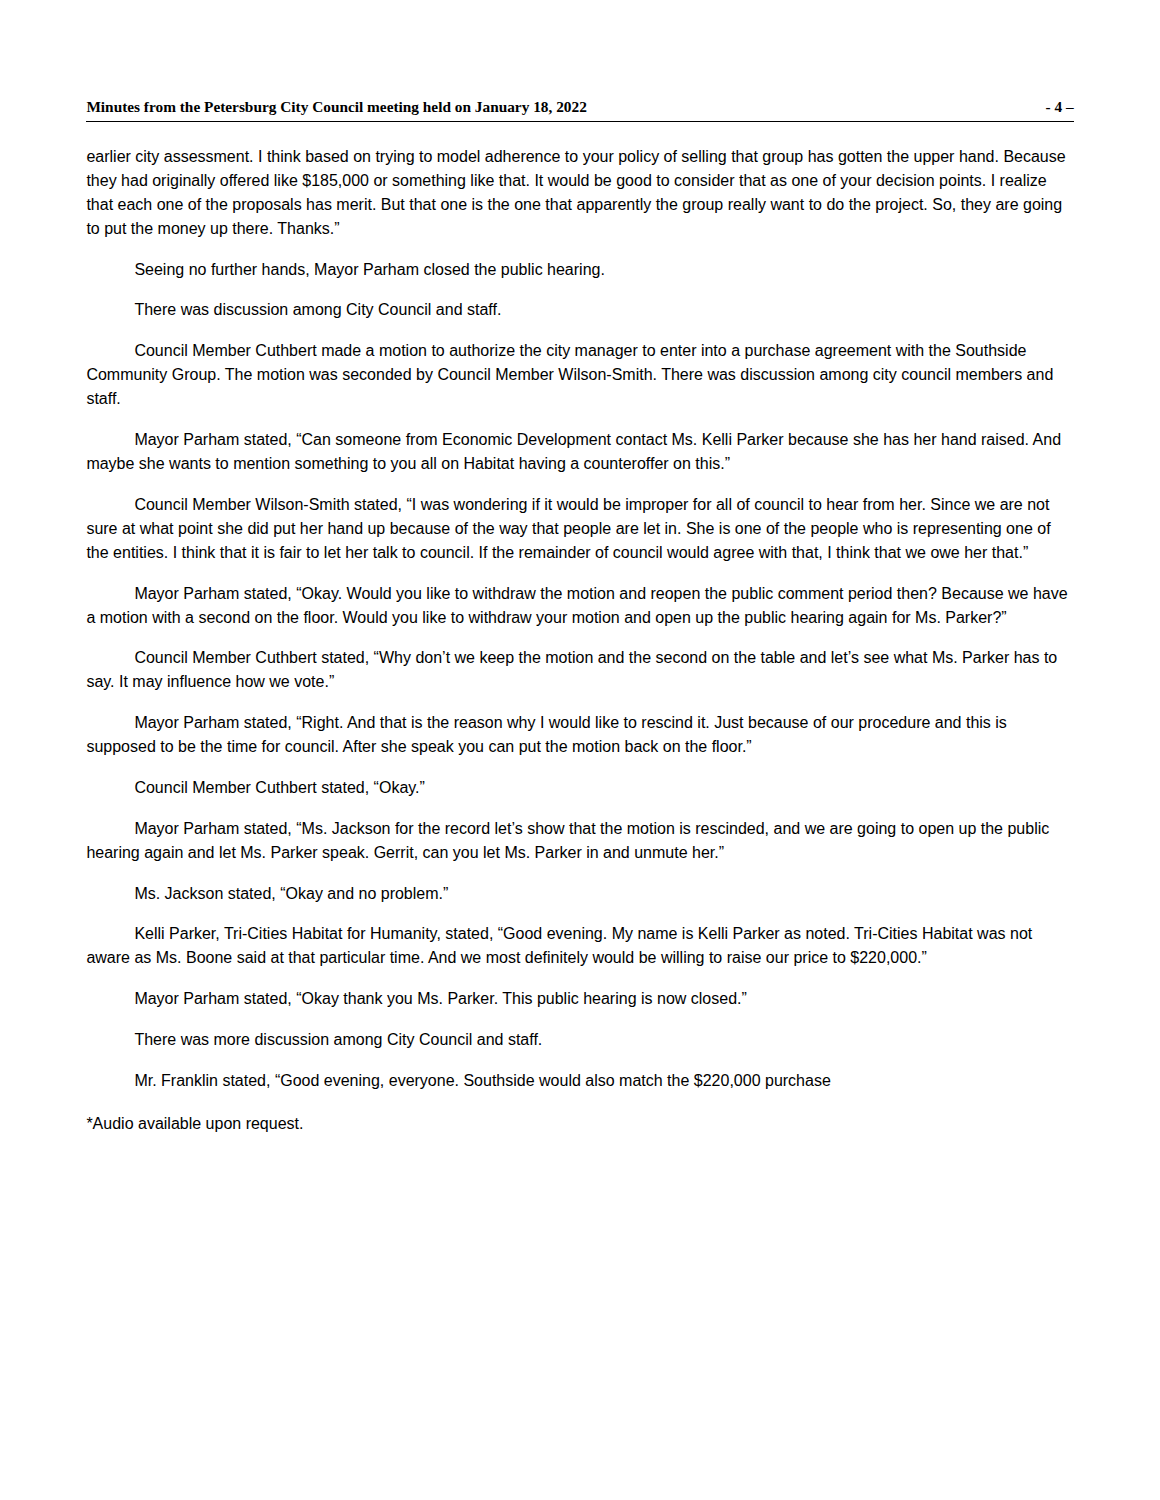Minutes from the Petersburg City Council meeting held on January 18, 2022 - 4 –
earlier city assessment. I think based on trying to model adherence to your policy of selling that group has gotten the upper hand. Because they had originally offered like $185,000 or something like that. It would be good to consider that as one of your decision points. I realize that each one of the proposals has merit. But that one is the one that apparently the group really want to do the project. So, they are going to put the money up there. Thanks.”
Seeing no further hands, Mayor Parham closed the public hearing.
There was discussion among City Council and staff.
Council Member Cuthbert made a motion to authorize the city manager to enter into a purchase agreement with the Southside Community Group. The motion was seconded by Council Member Wilson-Smith. There was discussion among city council members and staff.
Mayor Parham stated, “Can someone from Economic Development contact Ms. Kelli Parker because she has her hand raised. And maybe she wants to mention something to you all on Habitat having a counteroffer on this.”
Council Member Wilson-Smith stated, “I was wondering if it would be improper for all of council to hear from her. Since we are not sure at what point she did put her hand up because of the way that people are let in. She is one of the people who is representing one of the entities. I think that it is fair to let her talk to council. If the remainder of council would agree with that, I think that we owe her that.”
Mayor Parham stated, “Okay. Would you like to withdraw the motion and reopen the public comment period then? Because we have a motion with a second on the floor. Would you like to withdraw your motion and open up the public hearing again for Ms. Parker?”
Council Member Cuthbert stated, “Why don’t we keep the motion and the second on the table and let’s see what Ms. Parker has to say. It may influence how we vote.”
Mayor Parham stated, “Right. And that is the reason why I would like to rescind it. Just because of our procedure and this is supposed to be the time for council. After she speak you can put the motion back on the floor.”
Council Member Cuthbert stated, “Okay.”
Mayor Parham stated, “Ms. Jackson for the record let’s show that the motion is rescinded, and we are going to open up the public hearing again and let Ms. Parker speak. Gerrit, can you let Ms. Parker in and unmute her.”
Ms. Jackson stated, “Okay and no problem.”
Kelli Parker, Tri-Cities Habitat for Humanity, stated, “Good evening. My name is Kelli Parker as noted. Tri-Cities Habitat was not aware as Ms. Boone said at that particular time. And we most definitely would be willing to raise our price to $220,000.”
Mayor Parham stated, “Okay thank you Ms. Parker. This public hearing is now closed.”
There was more discussion among City Council and staff.
Mr. Franklin stated, “Good evening, everyone. Southside would also match the $220,000 purchase
*Audio available upon request.